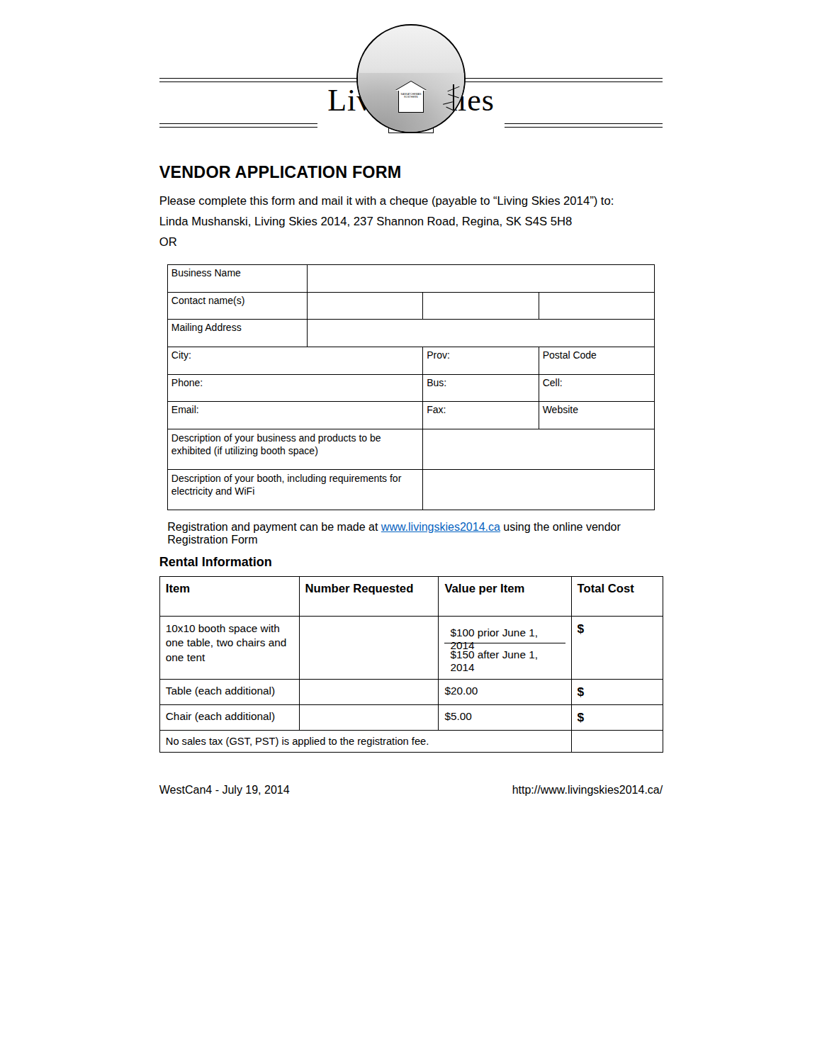SASKATCHEWAN
ROSTHERN
Living Skies
2014
VENDOR APPLICATION FORM
Please complete this form and mail it with a cheque (payable to “Living Skies 2014”) to:
Linda Mushanski, Living Skies 2014, 237 Shannon Road, Regina, SK S4S 5H8
OR
| | Business Name | | |
| | Contact name(s) | | | | |
| | Mailing Address | | |
| | City: | Prov: | Postal Code | |
| | Phone: | Bus: | Cell: | |
| | Email: | Fax: | Website | |
| | Description of your business and products to be exhibited (if utilizing booth space) | | |
| | Description of your booth, including requirements for electricity and WiFi | | |
Registration and payment can be made at www.livingskies2014.ca using the online vendor Registration Form
Rental Information
| Item | Number Requested | Value per Item | Total Cost |
| --- | --- | --- | --- |
| 10x10 booth space with one table, two chairs and one tent | | $100 prior June 1, 2014 $150 after June 1, 2014 | $ |
| Table (each additional) | | $20.00 | $ |
| Chair (each additional) | | $5.00 | $ |
| No sales tax (GST, PST) is applied to the registration fee. | |
WestCan4 - July 19, 2014
http://www.livingskies2014.ca/